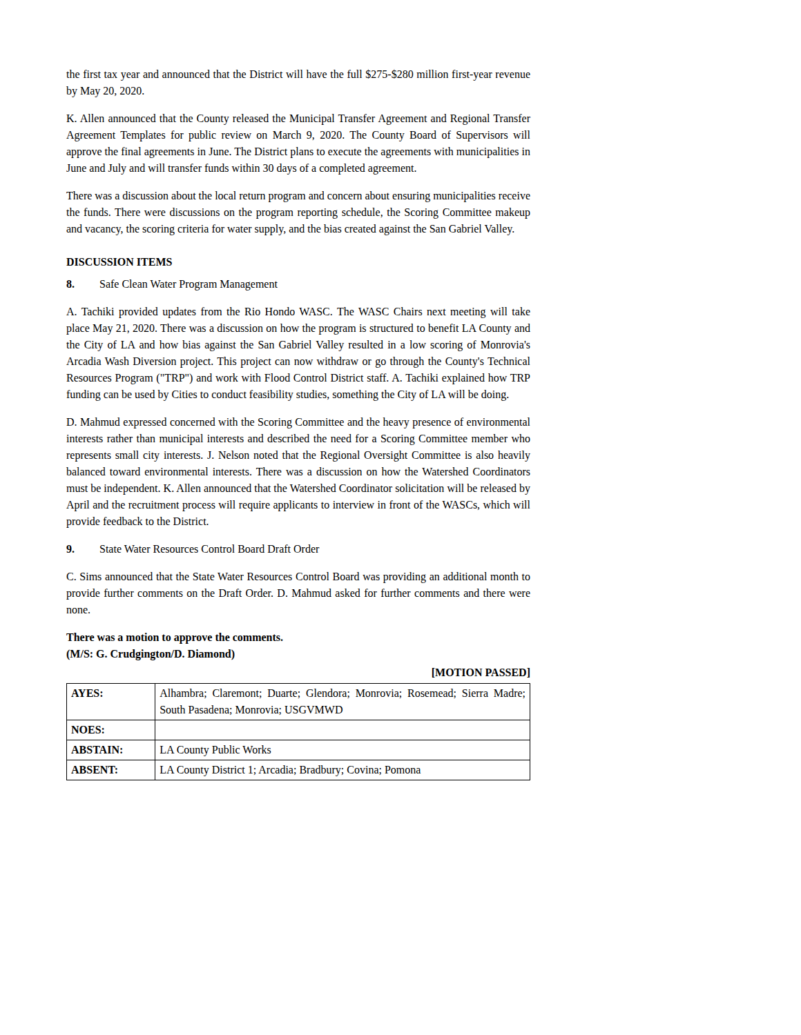the first tax year and announced that the District will have the full $275-$280 million first-year revenue by May 20, 2020.
K. Allen announced that the County released the Municipal Transfer Agreement and Regional Transfer Agreement Templates for public review on March 9, 2020. The County Board of Supervisors will approve the final agreements in June. The District plans to execute the agreements with municipalities in June and July and will transfer funds within 30 days of a completed agreement.
There was a discussion about the local return program and concern about ensuring municipalities receive the funds. There were discussions on the program reporting schedule, the Scoring Committee makeup and vacancy, the scoring criteria for water supply, and the bias created against the San Gabriel Valley.
DISCUSSION ITEMS
8. Safe Clean Water Program Management
A. Tachiki provided updates from the Rio Hondo WASC. The WASC Chairs next meeting will take place May 21, 2020. There was a discussion on how the program is structured to benefit LA County and the City of LA and how bias against the San Gabriel Valley resulted in a low scoring of Monrovia's Arcadia Wash Diversion project. This project can now withdraw or go through the County's Technical Resources Program ("TRP") and work with Flood Control District staff. A. Tachiki explained how TRP funding can be used by Cities to conduct feasibility studies, something the City of LA will be doing.
D. Mahmud expressed concerned with the Scoring Committee and the heavy presence of environmental interests rather than municipal interests and described the need for a Scoring Committee member who represents small city interests. J. Nelson noted that the Regional Oversight Committee is also heavily balanced toward environmental interests. There was a discussion on how the Watershed Coordinators must be independent. K. Allen announced that the Watershed Coordinator solicitation will be released by April and the recruitment process will require applicants to interview in front of the WASCs, which will provide feedback to the District.
9. State Water Resources Control Board Draft Order
C. Sims announced that the State Water Resources Control Board was providing an additional month to provide further comments on the Draft Order. D. Mahmud asked for further comments and there were none.
There was a motion to approve the comments.
(M/S: G. Crudgington/D. Diamond)
[MOTION PASSED]
| AYES: | Alhambra; Claremont; Duarte; Glendora; Monrovia; Rosemead; Sierra Madre; South Pasadena; Monrovia; USGVMWD |
| NOES: | |
| ABSTAIN: | LA County Public Works |
| ABSENT: | LA County District 1; Arcadia; Bradbury; Covina; Pomona |